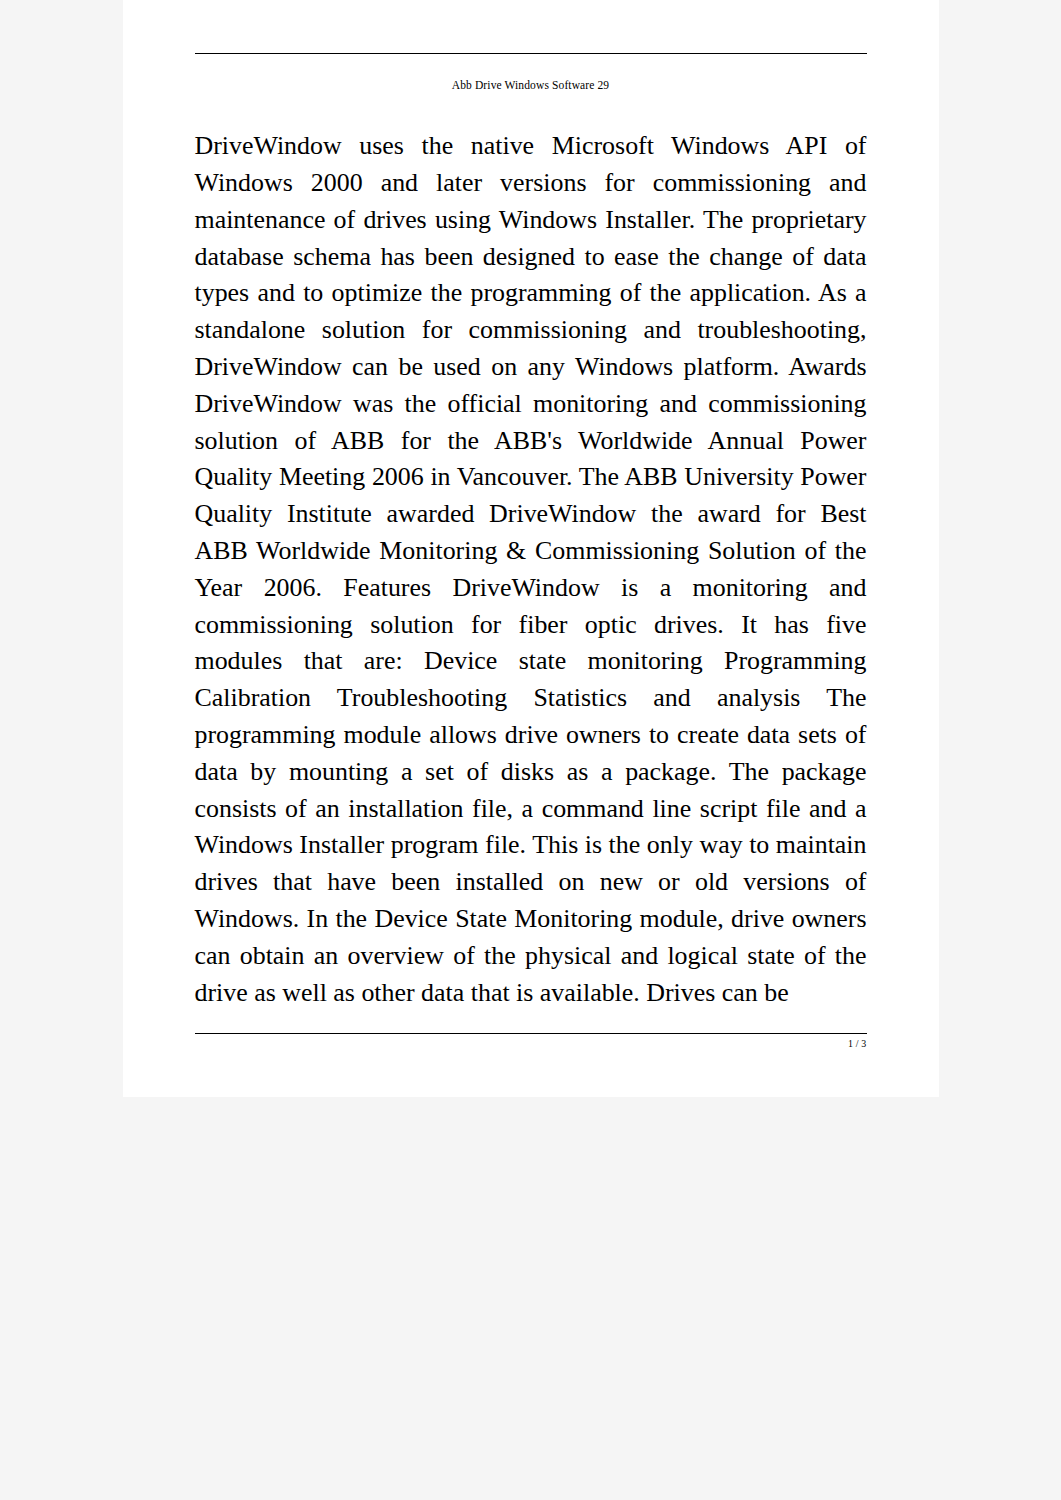Abb Drive Windows Software 29
DriveWindow uses the native Microsoft Windows API of Windows 2000 and later versions for commissioning and maintenance of drives using Windows Installer. The proprietary database schema has been designed to ease the change of data types and to optimize the programming of the application. As a standalone solution for commissioning and troubleshooting, DriveWindow can be used on any Windows platform. Awards DriveWindow was the official monitoring and commissioning solution of ABB for the ABB's Worldwide Annual Power Quality Meeting 2006 in Vancouver. The ABB University Power Quality Institute awarded DriveWindow the award for Best ABB Worldwide Monitoring & Commissioning Solution of the Year 2006. Features DriveWindow is a monitoring and commissioning solution for fiber optic drives. It has five modules that are: Device state monitoring Programming Calibration Troubleshooting Statistics and analysis The programming module allows drive owners to create data sets of data by mounting a set of disks as a package. The package consists of an installation file, a command line script file and a Windows Installer program file. This is the only way to maintain drives that have been installed on new or old versions of Windows. In the Device State Monitoring module, drive owners can obtain an overview of the physical and logical state of the drive as well as other data that is available. Drives can be
1 / 3